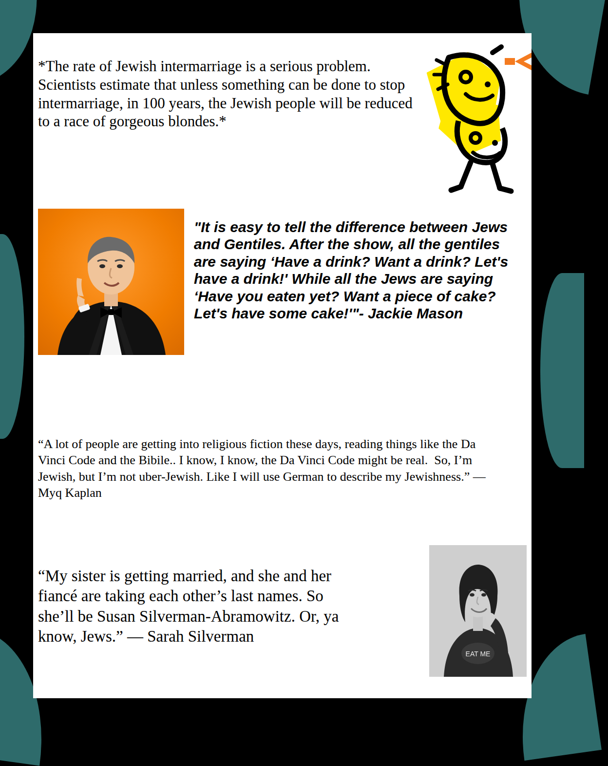*The rate of Jewish intermarriage is a serious problem. Scientists estimate that unless something can be done to stop intermarriage, in 100 years, the Jewish people will be reduced to a race of gorgeous blondes.*
"It is easy to tell the difference between Jews and Gentiles. After the show, all the gentiles are saying ‘Have a drink? Want a drink? Let's have a drink!' While all the Jews are saying ‘Have you eaten yet? Want a piece of cake? Let's have some cake!'"- Jackie Mason
“A lot of people are getting into religious fiction these days, reading things like the Da Vinci Code and the Bibile.. I know, I know, the Da Vinci Code might be real. So, I’m Jewish, but I’m not uber-Jewish. Like I will use German to describe my Jewishness.” —Myq Kaplan
“My sister is getting married, and she and her fiancé are taking each other’s last names. So she’ll be Susan Silverman-Abramowitz. Or, ya know, Jews.” — Sarah Silverman
EAT ME